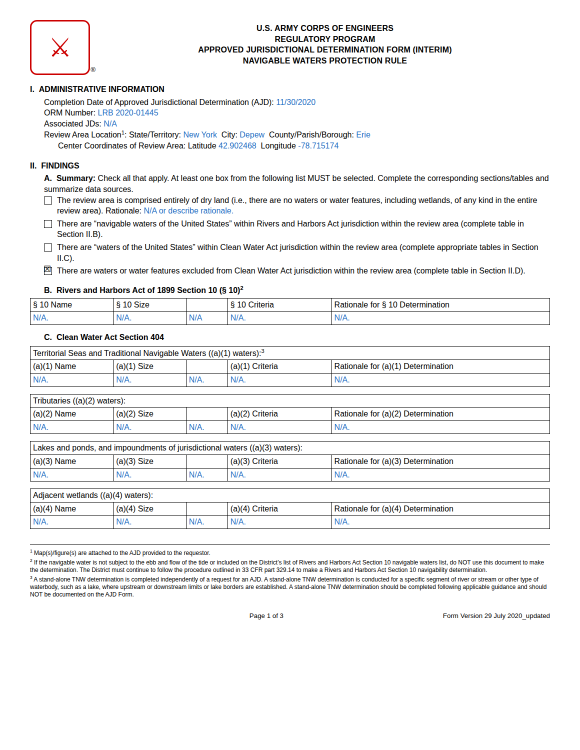⚔ ®
U.S. ARMY CORPS OF ENGINEERS
REGULATORY PROGRAM
APPROVED JURISDICTIONAL DETERMINATION FORM (INTERIM)
NAVIGABLE WATERS PROTECTION RULE
I. ADMINISTRATIVE INFORMATION
Completion Date of Approved Jurisdictional Determination (AJD): 11/30/2020
ORM Number: LRB 2020-01445
Associated JDs: N/A
Review Area Location1: State/Territory: New York City: Depew County/Parish/Borough: Erie
Center Coordinates of Review Area: Latitude 42.902468 Longitude -78.715174
II. FINDINGS
A. Summary: Check all that apply. At least one box from the following list MUST be selected. Complete the corresponding sections/tables and summarize data sources.
The review area is comprised entirely of dry land (i.e., there are no waters or water features, including wetlands, of any kind in the entire review area). Rationale: N/A or describe rationale.
There are “navigable waters of the United States” within Rivers and Harbors Act jurisdiction within the review area (complete table in Section II.B).
There are “waters of the United States” within Clean Water Act jurisdiction within the review area (complete appropriate tables in Section II.C).
There are waters or water features excluded from Clean Water Act jurisdiction within the review area (complete table in Section II.D).
B. Rivers and Harbors Act of 1899 Section 10 (§ 10)2
| § 10 Name | § 10 Size | | § 10 Criteria | Rationale for § 10 Determination |
| N/A. | N/A. | N/A | N/A. | N/A. |
C. Clean Water Act Section 404
Territorial Seas and Traditional Navigable Waters ((a)(1) waters): 3
| (a)(1) Name | (a)(1) Size | | (a)(1) Criteria | Rationale for (a)(1) Determination |
| N/A. | N/A. | N/A. | N/A. | N/A. |
Tributaries ((a)(2) waters):
| (a)(2) Name | (a)(2) Size | | (a)(2) Criteria | Rationale for (a)(2) Determination |
| N/A. | N/A. | N/A. | N/A. | N/A. |
Lakes and ponds, and impoundments of jurisdictional waters ((a)(3) waters):
| (a)(3) Name | (a)(3) Size | | (a)(3) Criteria | Rationale for (a)(3) Determination |
| N/A. | N/A. | N/A. | N/A. | N/A. |
Adjacent wetlands ((a)(4) waters):
| (a)(4) Name | (a)(4) Size | | (a)(4) Criteria | Rationale for (a)(4) Determination |
| N/A. | N/A. | N/A. | N/A. | N/A. |
1 Map(s)/figure(s) are attached to the AJD provided to the requestor.
2 If the navigable water is not subject to the ebb and flow of the tide or included on the District’s list of Rivers and Harbors Act Section 10 navigable waters list, do NOT use this document to make the determination. The District must continue to follow the procedure outlined in 33 CFR part 329.14 to make a Rivers and Harbors Act Section 10 navigability determination.
3 A stand-alone TNW determination is completed independently of a request for an AJD. A stand-alone TNW determination is conducted for a specific segment of river or stream or other type of waterbody, such as a lake, where upstream or downstream limits or lake borders are established. A stand-alone TNW determination should be completed following applicable guidance and should NOT be documented on the AJD Form.
Page 1 of 3
Form Version 29 July 2020_updated